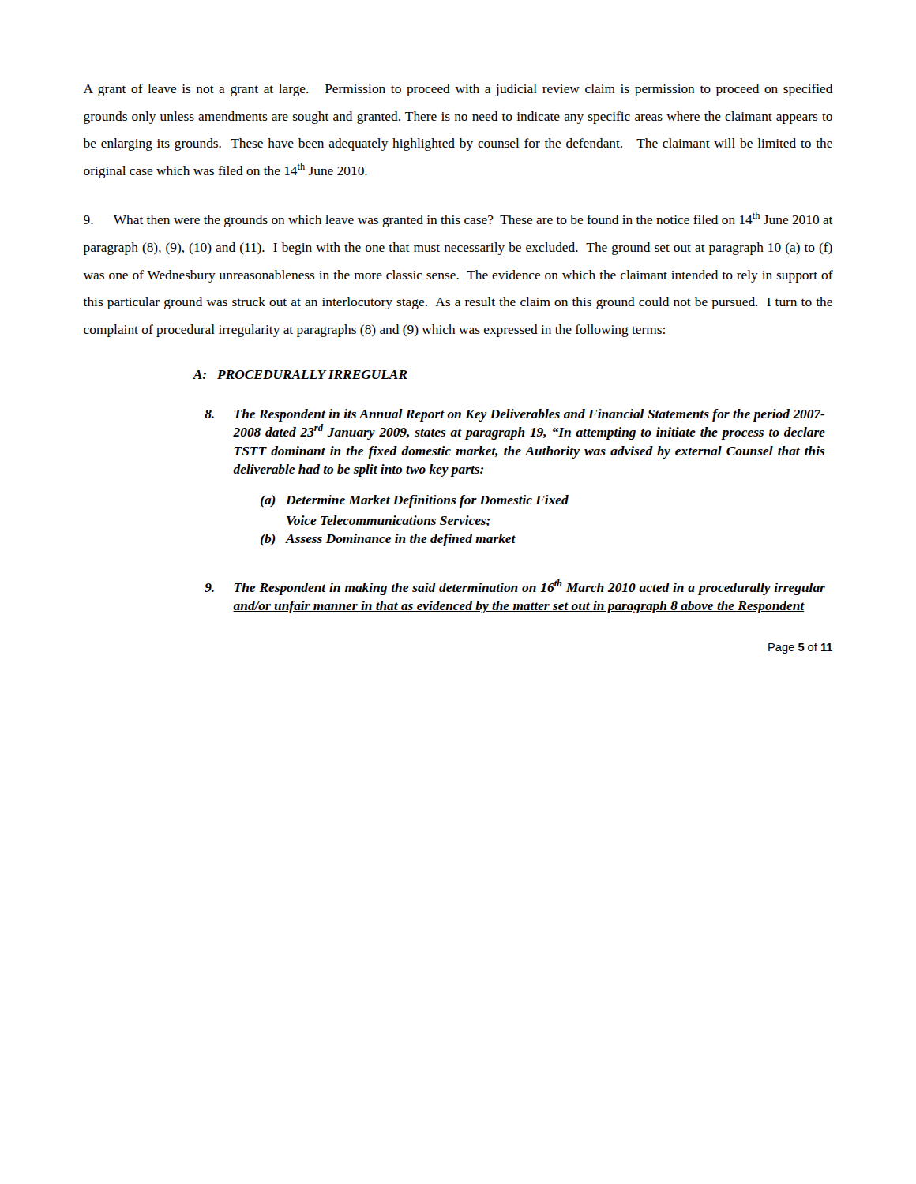A grant of leave is not a grant at large. Permission to proceed with a judicial review claim is permission to proceed on specified grounds only unless amendments are sought and granted. There is no need to indicate any specific areas where the claimant appears to be enlarging its grounds. These have been adequately highlighted by counsel for the defendant. The claimant will be limited to the original case which was filed on the 14th June 2010.
9. What then were the grounds on which leave was granted in this case? These are to be found in the notice filed on 14th June 2010 at paragraph (8), (9), (10) and (11). I begin with the one that must necessarily be excluded. The ground set out at paragraph 10 (a) to (f) was one of Wednesbury unreasonableness in the more classic sense. The evidence on which the claimant intended to rely in support of this particular ground was struck out at an interlocutory stage. As a result the claim on this ground could not be pursued. I turn to the complaint of procedural irregularity at paragraphs (8) and (9) which was expressed in the following terms:
A: PROCEDURALLY IRREGULAR
8.
The Respondent in its Annual Report on Key Deliverables and Financial Statements for the period 2007-2008 dated 23rd January 2009, states at paragraph 19, “In attempting to initiate the process to declare TSTT dominant in the fixed domestic market, the Authority was advised by external Counsel that this deliverable had to be split into two key parts:
(a)
Determine Market Definitions for Domestic Fixed
Voice Telecommunications Services;
(b)
Assess Dominance in the defined market
9.
The Respondent in making the said determination on 16th March 2010 acted in a procedurally irregular and/or unfair manner in that as evidenced by the matter set out in paragraph 8 above the Respondent
Page 5 of 11